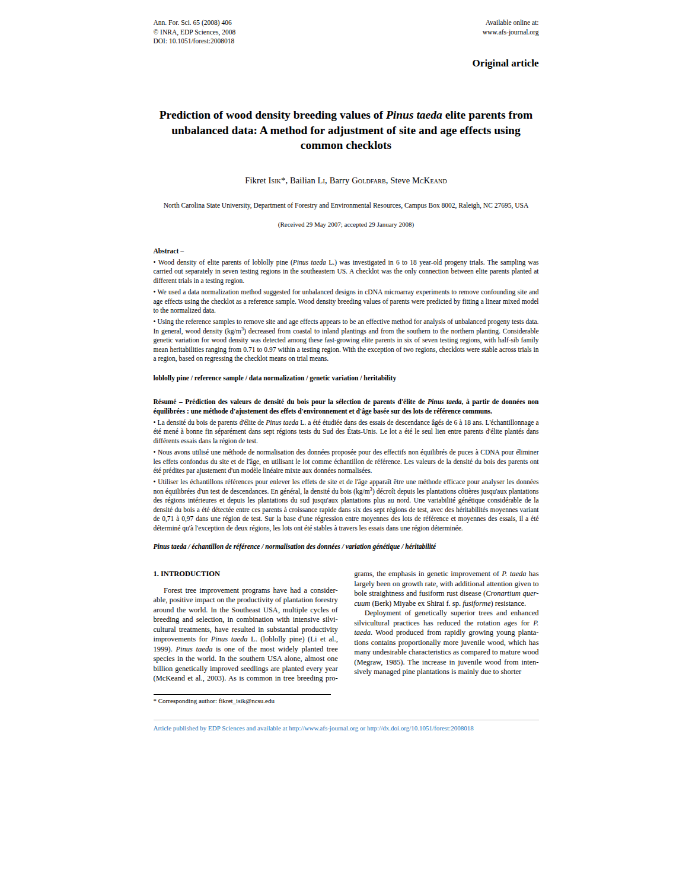Ann. For. Sci. 65 (2008) 406
© INRA, EDP Sciences, 2008
DOI: 10.1051/forest:2008018
Available online at:
www.afs-journal.org
Original article
Prediction of wood density breeding values of Pinus taeda elite parents from unbalanced data: A method for adjustment of site and age effects using common checklots
Fikret Isik*, Bailian Li, Barry Goldfarb, Steve McKeand
North Carolina State University, Department of Forestry and Environmental Resources, Campus Box 8002, Raleigh, NC 27695, USA
(Received 29 May 2007; accepted 29 January 2008)
Abstract –
• Wood density of elite parents of loblolly pine (Pinus taeda L.) was investigated in 6 to 18 year-old progeny trials. The sampling was carried out separately in seven testing regions in the southeastern US. A checklot was the only connection between elite parents planted at different trials in a testing region.
• We used a data normalization method suggested for unbalanced designs in cDNA microarray experiments to remove confounding site and age effects using the checklot as a reference sample. Wood density breeding values of parents were predicted by fitting a linear mixed model to the normalized data.
• Using the reference samples to remove site and age effects appears to be an effective method for analysis of unbalanced progeny tests data. In general, wood density (kg/m3) decreased from coastal to inland plantings and from the southern to the northern planting. Considerable genetic variation for wood density was detected among these fast-growing elite parents in six of seven testing regions, with half-sib family mean heritabilities ranging from 0.71 to 0.97 within a testing region. With the exception of two regions, checklots were stable across trials in a region, based on regressing the checklot means on trial means.
loblolly pine / reference sample / data normalization / genetic variation / heritability
Résumé – Prédiction des valeurs de densité du bois pour la sélection de parents d'élite de Pinus taeda, à partir de données non équilibrées : une méthode d'ajustement des effets d'environnement et d'âge basée sur des lots de référence communs.
• La densité du bois de parents d'élite de Pinus taeda L. a été étudiée dans des essais de descendance âgés de 6 à 18 ans. L'échantillonnage a été mené à bonne fin séparément dans sept régions tests du Sud des États-Unis. Le lot a été le seul lien entre parents d'élite plantés dans différents essais dans la région de test.
• Nous avons utilisé une méthode de normalisation des données proposée pour des effectifs non équilibrés de puces à CDNA pour éliminer les effets confondus du site et de l'âge, en utilisant le lot comme échantillon de référence. Les valeurs de la densité du bois des parents ont été prédites par ajustement d'un modèle linéaire mixte aux données normalisées.
• Utiliser les échantillons références pour enlever les effets de site et de l'âge apparaît être une méthode efficace pour analyser les données non équilibrées d'un test de descendances. En général, la densité du bois (kg/m3) décroît depuis les plantations côtières jusqu'aux plantations des régions intérieures et depuis les plantations du sud jusqu'aux plantations plus au nord. Une variabilité génétique considérable de la densité du bois a été détectée entre ces parents à croissance rapide dans six des sept régions de test, avec des héritabilités moyennes variant de 0,71 à 0,97 dans une région de test. Sur la base d'une régression entre moyennes des lots de référence et moyennes des essais, il a été déterminé qu'à l'exception de deux régions, les lots ont été stables à travers les essais dans une région déterminée.
Pinus taeda / échantillon de référence / normalisation des données / variation génétique / héritabilité
1. INTRODUCTION
Forest tree improvement programs have had a considerable, positive impact on the productivity of plantation forestry around the world. In the Southeast USA, multiple cycles of breeding and selection, in combination with intensive silvicultural treatments, have resulted in substantial productivity improvements for Pinus taeda L. (loblolly pine) (Li et al., 1999). Pinus taeda is one of the most widely planted tree species in the world. In the southern USA alone, almost one billion genetically improved seedlings are planted every year (McKeand et al., 2003). As is common in tree breeding programs, the emphasis in genetic improvement of P. taeda has largely been on growth rate, with additional attention given to bole straightness and fusiform rust disease (Cronartium quercuum (Berk) Miyabe ex Shirai f. sp. fusiforme) resistance.
Deployment of genetically superior trees and enhanced silvicultural practices has reduced the rotation ages for P. taeda. Wood produced from rapidly growing young plantations contains proportionally more juvenile wood, which has many undesirable characteristics as compared to mature wood (Megraw, 1985). The increase in juvenile wood from intensively managed pine plantations is mainly due to shorter
* Corresponding author: fikret_isik@ncsu.edu
Article published by EDP Sciences and available at http://www.afs-journal.org or http://dx.doi.org/10.1051/forest:2008018